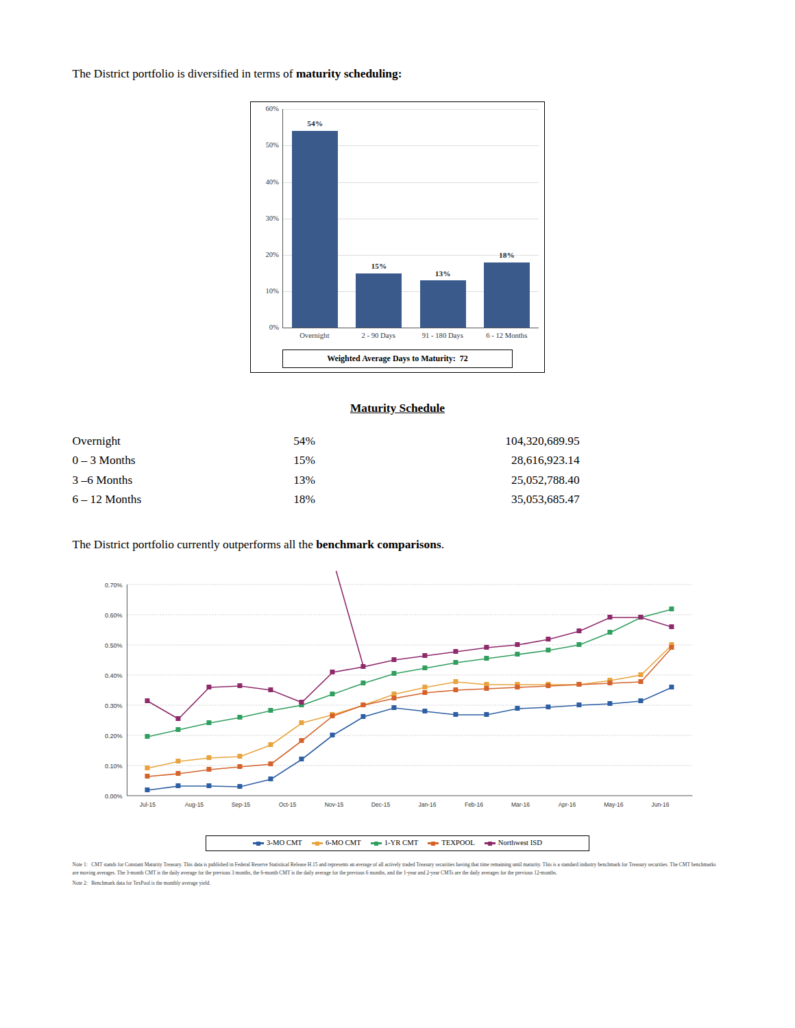The District portfolio is diversified in terms of maturity scheduling:
60%
50%
40%
30%
20%
10%
0%
54%
15%
13%
18%
Overnight 2 - 90 Days 91 - 180 Days 6 - 12 Months
Weighted Average Days to Maturity: 72
Maturity Schedule
| Overnight | 54% | 104,320,689.95 |
| 0 – 3 Months | 15% | 28,616,923.14 |
| 3 –6 Months | 13% | 25,052,788.40 |
| 6 – 12 Months | 18% | 35,053,685.47 |
The District portfolio currently outperforms all the benchmark comparisons.
0.70% 0.60% 0.50% 0.40% 0.30% 0.20% 0.10% 0.00% Jul-15 Aug-15 Sep-15 Oct-15 Nov-15 Dec-15 Jan-16 Feb-16 Mar-16 Apr-16 May-16 Jun-16
3-MO CMT
6-MO CMT
1-YR CMT
TEXPOOL
Northwest ISD
Note 1: CMT stands for Constant Maturity Treasury. This data is published in Federal Reserve Statistical Release H.15 and represents an average of all actively traded Treasury securities having that time remaining until maturity. This is a standard industry benchmark for Treasury securities. The CMT benchmarks are moving averages. The 3-month CMT is the daily average for the previous 3 months, the 6-month CMT is the daily average for the previous 6 months, and the 1-year and 2-year CMTs are the daily averages for the previous 12-months.
Note 2: Benchmark data for TexPool is the monthly average yield.